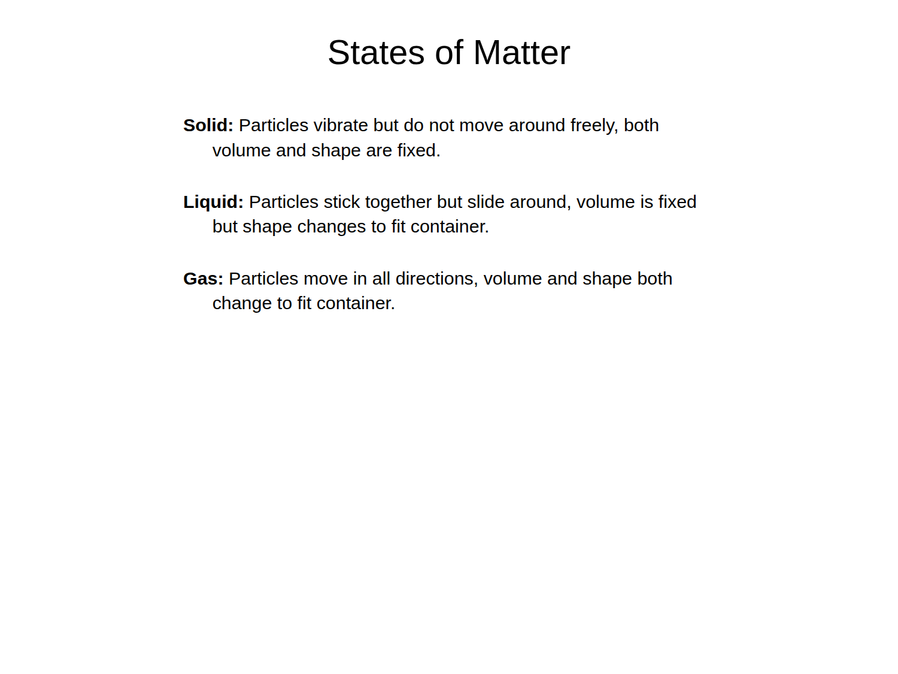States of Matter
Solid: Particles vibrate but do not move around freely, both volume and shape are fixed.
Liquid: Particles stick together but slide around, volume is fixed but shape changes to fit container.
Gas: Particles move in all directions, volume and shape both change to fit container.